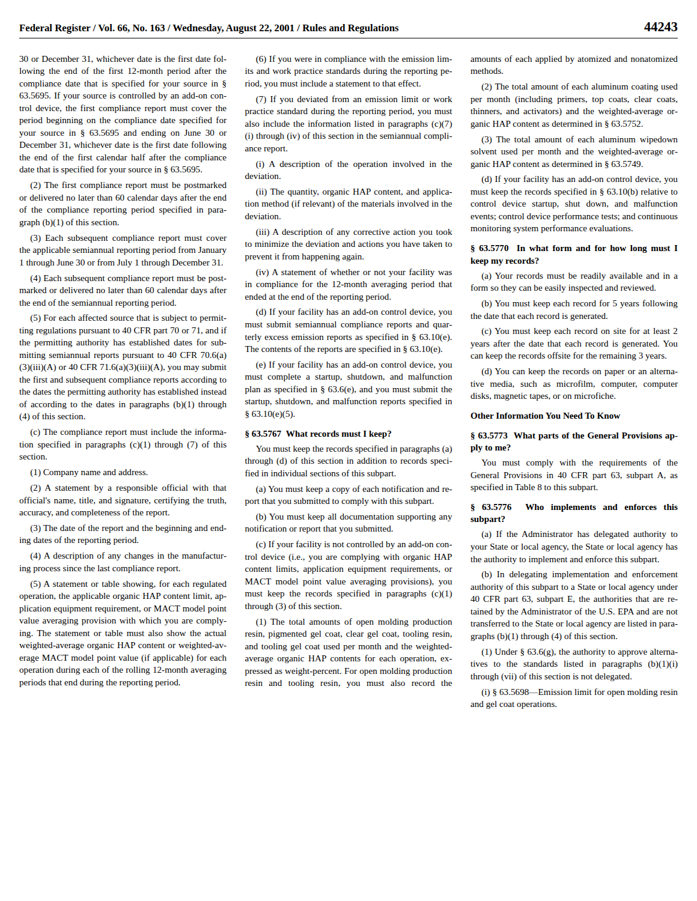Federal Register / Vol. 66, No. 163 / Wednesday, August 22, 2001 / Rules and Regulations
44243
30 or December 31, whichever date is the first date following the end of the first 12-month period after the compliance date that is specified for your source in § 63.5695. If your source is controlled by an add-on control device, the first compliance report must cover the period beginning on the compliance date specified for your source in § 63.5695 and ending on June 30 or December 31, whichever date is the first date following the end of the first calendar half after the compliance date that is specified for your source in § 63.5695.
(2) The first compliance report must be postmarked or delivered no later than 60 calendar days after the end of the compliance reporting period specified in paragraph (b)(1) of this section.
(3) Each subsequent compliance report must cover the applicable semiannual reporting period from January 1 through June 30 or from July 1 through December 31.
(4) Each subsequent compliance report must be postmarked or delivered no later than 60 calendar days after the end of the semiannual reporting period.
(5) For each affected source that is subject to permitting regulations pursuant to 40 CFR part 70 or 71, and if the permitting authority has established dates for submitting semiannual reports pursuant to 40 CFR 70.6(a)(3)(iii)(A) or 40 CFR 71.6(a)(3)(iii)(A), you may submit the first and subsequent compliance reports according to the dates the permitting authority has established instead of according to the dates in paragraphs (b)(1) through (4) of this section.
(c) The compliance report must include the information specified in paragraphs (c)(1) through (7) of this section.
(1) Company name and address.
(2) A statement by a responsible official with that official's name, title, and signature, certifying the truth, accuracy, and completeness of the report.
(3) The date of the report and the beginning and ending dates of the reporting period.
(4) A description of any changes in the manufacturing process since the last compliance report.
(5) A statement or table showing, for each regulated operation, the applicable organic HAP content limit, application equipment requirement, or MACT model point value averaging provision with which you are complying. The statement or table must also show the actual weighted-average organic HAP content or weighted-average MACT model point value (if applicable) for each operation during each of the rolling 12-month averaging periods that end during the reporting period.
(6) If you were in compliance with the emission limits and work practice standards during the reporting period, you must include a statement to that effect.
(7) If you deviated from an emission limit or work practice standard during the reporting period, you must also include the information listed in paragraphs (c)(7)(i) through (iv) of this section in the semiannual compliance report.
(i) A description of the operation involved in the deviation.
(ii) The quantity, organic HAP content, and application method (if relevant) of the materials involved in the deviation.
(iii) A description of any corrective action you took to minimize the deviation and actions you have taken to prevent it from happening again.
(iv) A statement of whether or not your facility was in compliance for the 12-month averaging period that ended at the end of the reporting period.
(d) If your facility has an add-on control device, you must submit semiannual compliance reports and quarterly excess emission reports as specified in § 63.10(e). The contents of the reports are specified in § 63.10(e).
(e) If your facility has an add-on control device, you must complete a startup, shutdown, and malfunction plan as specified in § 63.6(e), and you must submit the startup, shutdown, and malfunction reports specified in § 63.10(e)(5).
§ 63.5767 What records must I keep?
You must keep the records specified in paragraphs (a) through (d) of this section in addition to records specified in individual sections of this subpart.
(a) You must keep a copy of each notification and report that you submitted to comply with this subpart.
(b) You must keep all documentation supporting any notification or report that you submitted.
(c) If your facility is not controlled by an add-on control device (i.e., you are complying with organic HAP content limits, application equipment requirements, or MACT model point value averaging provisions), you must keep the records specified in paragraphs (c)(1) through (3) of this section.
(1) The total amounts of open molding production resin, pigmented gel coat, clear gel coat, tooling resin, and tooling gel coat used per month and the weighted-average organic HAP contents for each operation, expressed as weight-percent. For open molding production resin and tooling resin, you must also record the amounts of each applied by atomized and nonatomized methods.
(2) The total amount of each aluminum coating used per month (including primers, top coats, clear coats, thinners, and activators) and the weighted-average organic HAP content as determined in § 63.5752.
(3) The total amount of each aluminum wipedown solvent used per month and the weighted-average organic HAP content as determined in § 63.5749.
(d) If your facility has an add-on control device, you must keep the records specified in § 63.10(b) relative to control device startup, shut down, and malfunction events; control device performance tests; and continuous monitoring system performance evaluations.
§ 63.5770 In what form and for how long must I keep my records?
(a) Your records must be readily available and in a form so they can be easily inspected and reviewed.
(b) You must keep each record for 5 years following the date that each record is generated.
(c) You must keep each record on site for at least 2 years after the date that each record is generated. You can keep the records offsite for the remaining 3 years.
(d) You can keep the records on paper or an alternative media, such as microfilm, computer, computer disks, magnetic tapes, or on microfiche.
Other Information You Need To Know
§ 63.5773 What parts of the General Provisions apply to me?
You must comply with the requirements of the General Provisions in 40 CFR part 63, subpart A, as specified in Table 8 to this subpart.
§ 63.5776 Who implements and enforces this subpart?
(a) If the Administrator has delegated authority to your State or local agency, the State or local agency has the authority to implement and enforce this subpart.
(b) In delegating implementation and enforcement authority of this subpart to a State or local agency under 40 CFR part 63, subpart E, the authorities that are retained by the Administrator of the U.S. EPA and are not transferred to the State or local agency are listed in paragraphs (b)(1) through (4) of this section.
(1) Under § 63.6(g), the authority to approve alternatives to the standards listed in paragraphs (b)(1)(i) through (vii) of this section is not delegated.
(i) § 63.5698—Emission limit for open molding resin and gel coat operations.